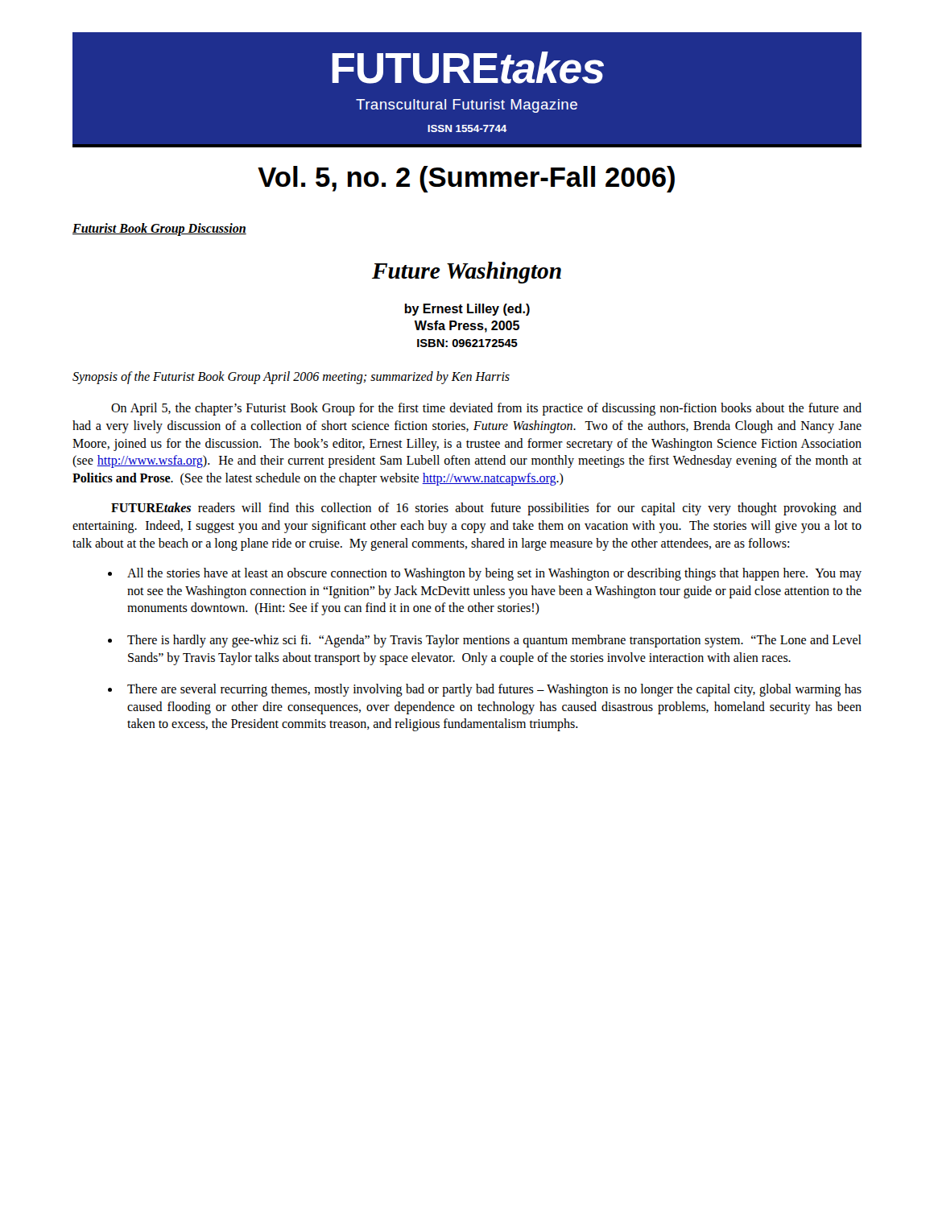FUTUREtakes
Transcultural Futurist Magazine
ISSN 1554-7744
Vol. 5, no. 2 (Summer-Fall 2006)
Futurist Book Group Discussion
Future Washington
by Ernest Lilley (ed.)
Wsfa Press, 2005
ISBN: 0962172545
Synopsis of the Futurist Book Group April 2006 meeting; summarized by Ken Harris
On April 5, the chapter’s Futurist Book Group for the first time deviated from its practice of discussing non-fiction books about the future and had a very lively discussion of a collection of short science fiction stories, Future Washington. Two of the authors, Brenda Clough and Nancy Jane Moore, joined us for the discussion. The book’s editor, Ernest Lilley, is a trustee and former secretary of the Washington Science Fiction Association (see http://www.wsfa.org). He and their current president Sam Lubell often attend our monthly meetings the first Wednesday evening of the month at Politics and Prose. (See the latest schedule on the chapter website http://www.natcapwfs.org.)
FUTUREtakes readers will find this collection of 16 stories about future possibilities for our capital city very thought provoking and entertaining. Indeed, I suggest you and your significant other each buy a copy and take them on vacation with you. The stories will give you a lot to talk about at the beach or a long plane ride or cruise. My general comments, shared in large measure by the other attendees, are as follows:
All the stories have at least an obscure connection to Washington by being set in Washington or describing things that happen here. You may not see the Washington connection in “Ignition” by Jack McDevitt unless you have been a Washington tour guide or paid close attention to the monuments downtown. (Hint: See if you can find it in one of the other stories!)
There is hardly any gee-whiz sci fi. “Agenda” by Travis Taylor mentions a quantum membrane transportation system. “The Lone and Level Sands” by Travis Taylor talks about transport by space elevator. Only a couple of the stories involve interaction with alien races.
There are several recurring themes, mostly involving bad or partly bad futures – Washington is no longer the capital city, global warming has caused flooding or other dire consequences, over dependence on technology has caused disastrous problems, homeland security has been taken to excess, the President commits treason, and religious fundamentalism triumphs.